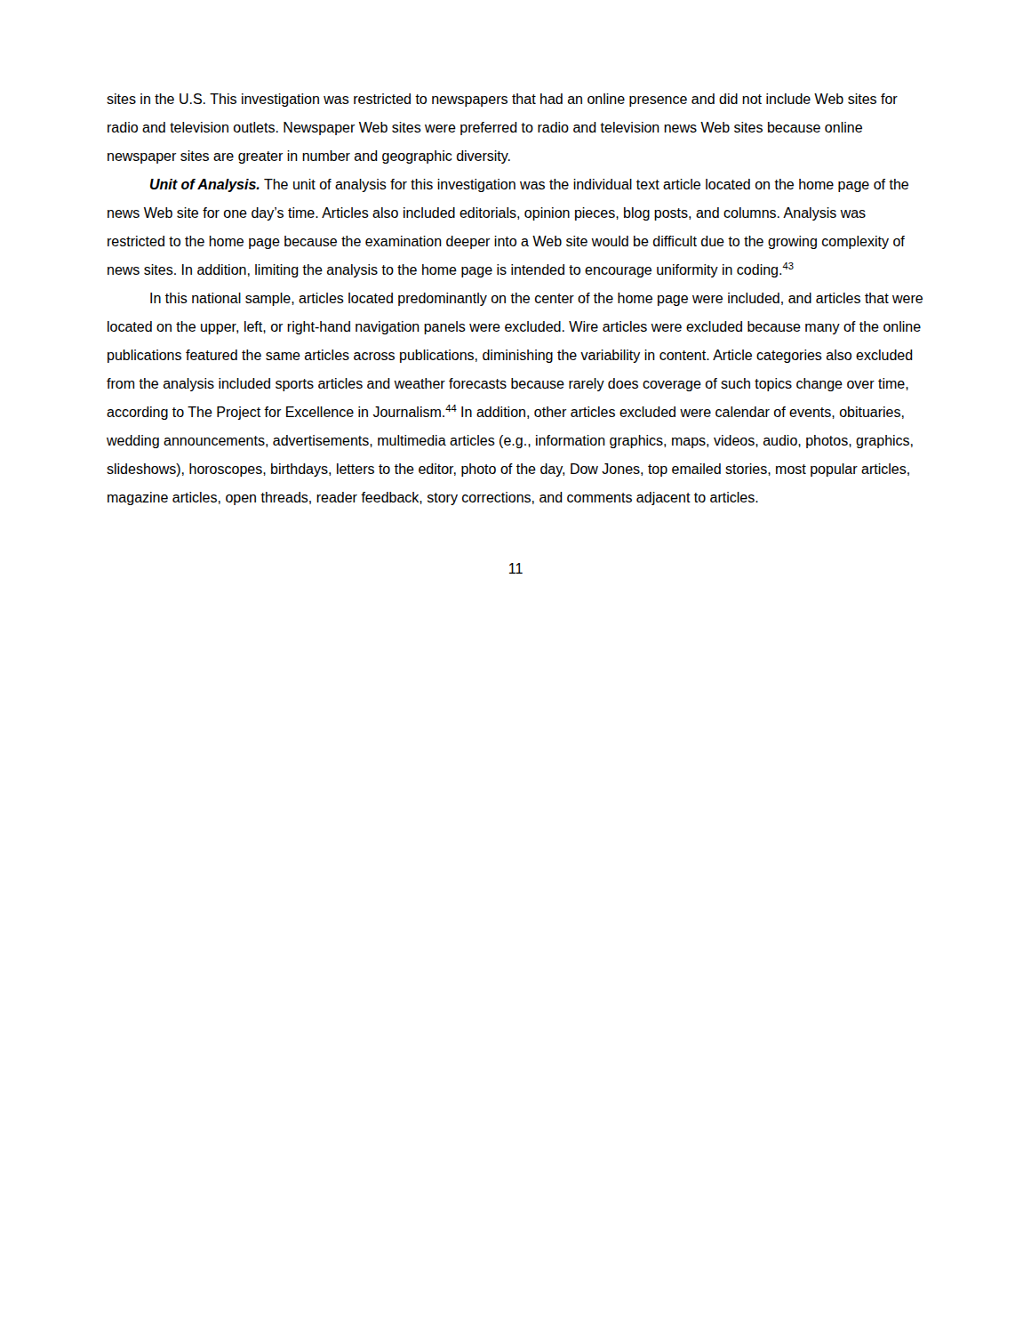sites in the U.S. This investigation was restricted to newspapers that had an online presence and did not include Web sites for radio and television outlets. Newspaper Web sites were preferred to radio and television news Web sites because online newspaper sites are greater in number and geographic diversity.
Unit of Analysis. The unit of analysis for this investigation was the individual text article located on the home page of the news Web site for one day’s time. Articles also included editorials, opinion pieces, blog posts, and columns. Analysis was restricted to the home page because the examination deeper into a Web site would be difficult due to the growing complexity of news sites. In addition, limiting the analysis to the home page is intended to encourage uniformity in coding.43
In this national sample, articles located predominantly on the center of the home page were included, and articles that were located on the upper, left, or right-hand navigation panels were excluded. Wire articles were excluded because many of the online publications featured the same articles across publications, diminishing the variability in content. Article categories also excluded from the analysis included sports articles and weather forecasts because rarely does coverage of such topics change over time, according to The Project for Excellence in Journalism.44 In addition, other articles excluded were calendar of events, obituaries, wedding announcements, advertisements, multimedia articles (e.g., information graphics, maps, videos, audio, photos, graphics, slideshows), horoscopes, birthdays, letters to the editor, photo of the day, Dow Jones, top emailed stories, most popular articles, magazine articles, open threads, reader feedback, story corrections, and comments adjacent to articles.
11